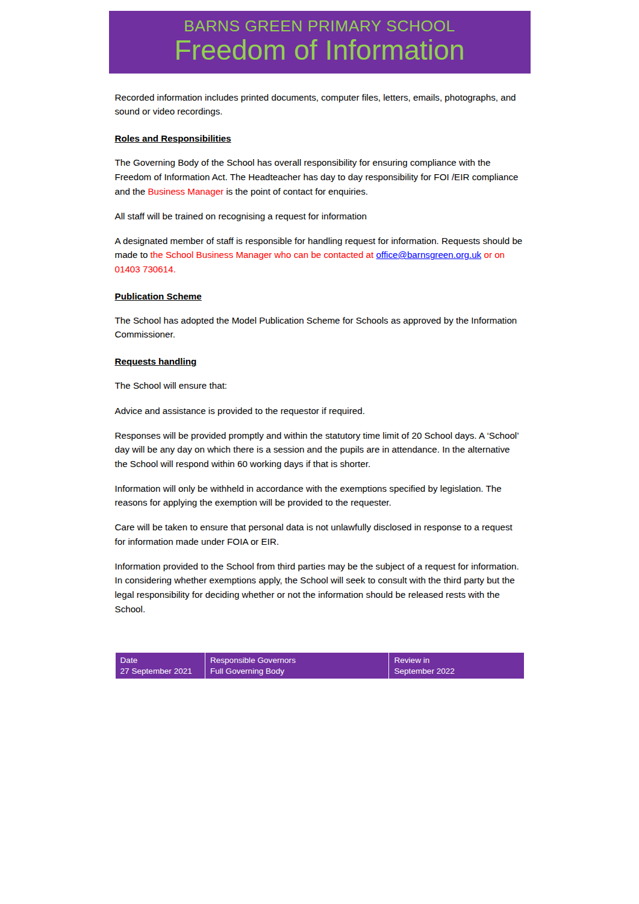BARNS GREEN PRIMARY SCHOOL
Freedom of Information
Recorded information includes printed documents, computer files, letters, emails, photographs, and sound or video recordings.
Roles and Responsibilities
The Governing Body of the School has overall responsibility for ensuring compliance with the Freedom of Information Act. The Headteacher has day to day responsibility for FOI /EIR compliance and the Business Manager is the point of contact for enquiries.
All staff will be trained on recognising a request for information
A designated member of staff is responsible for handling request for information. Requests should be made to the School Business Manager who can be contacted at office@barnsgreen.org.uk or on 01403 730614.
Publication Scheme
The School has adopted the Model Publication Scheme for Schools as approved by the Information Commissioner.
Requests handling
The School will ensure that:
Advice and assistance is provided to the requestor if required.
Responses will be provided promptly and within the statutory time limit of 20 School days. A ‘School’ day will be any day on which there is a session and the pupils are in attendance. In the alternative the School will respond within 60 working days if that is shorter.
Information will only be withheld in accordance with the exemptions specified by legislation. The reasons for applying the exemption will be provided to the requester.
Care will be taken to ensure that personal data is not unlawfully disclosed in response to a request for information made under FOIA or EIR.
Information provided to the School from third parties may be the subject of a request for information. In considering whether exemptions apply, the School will seek to consult with the third party but the legal responsibility for deciding whether or not the information should be released rests with the School.
| Date 27 September 2021 | Responsible Governors Full Governing Body | Review in September 2022 |